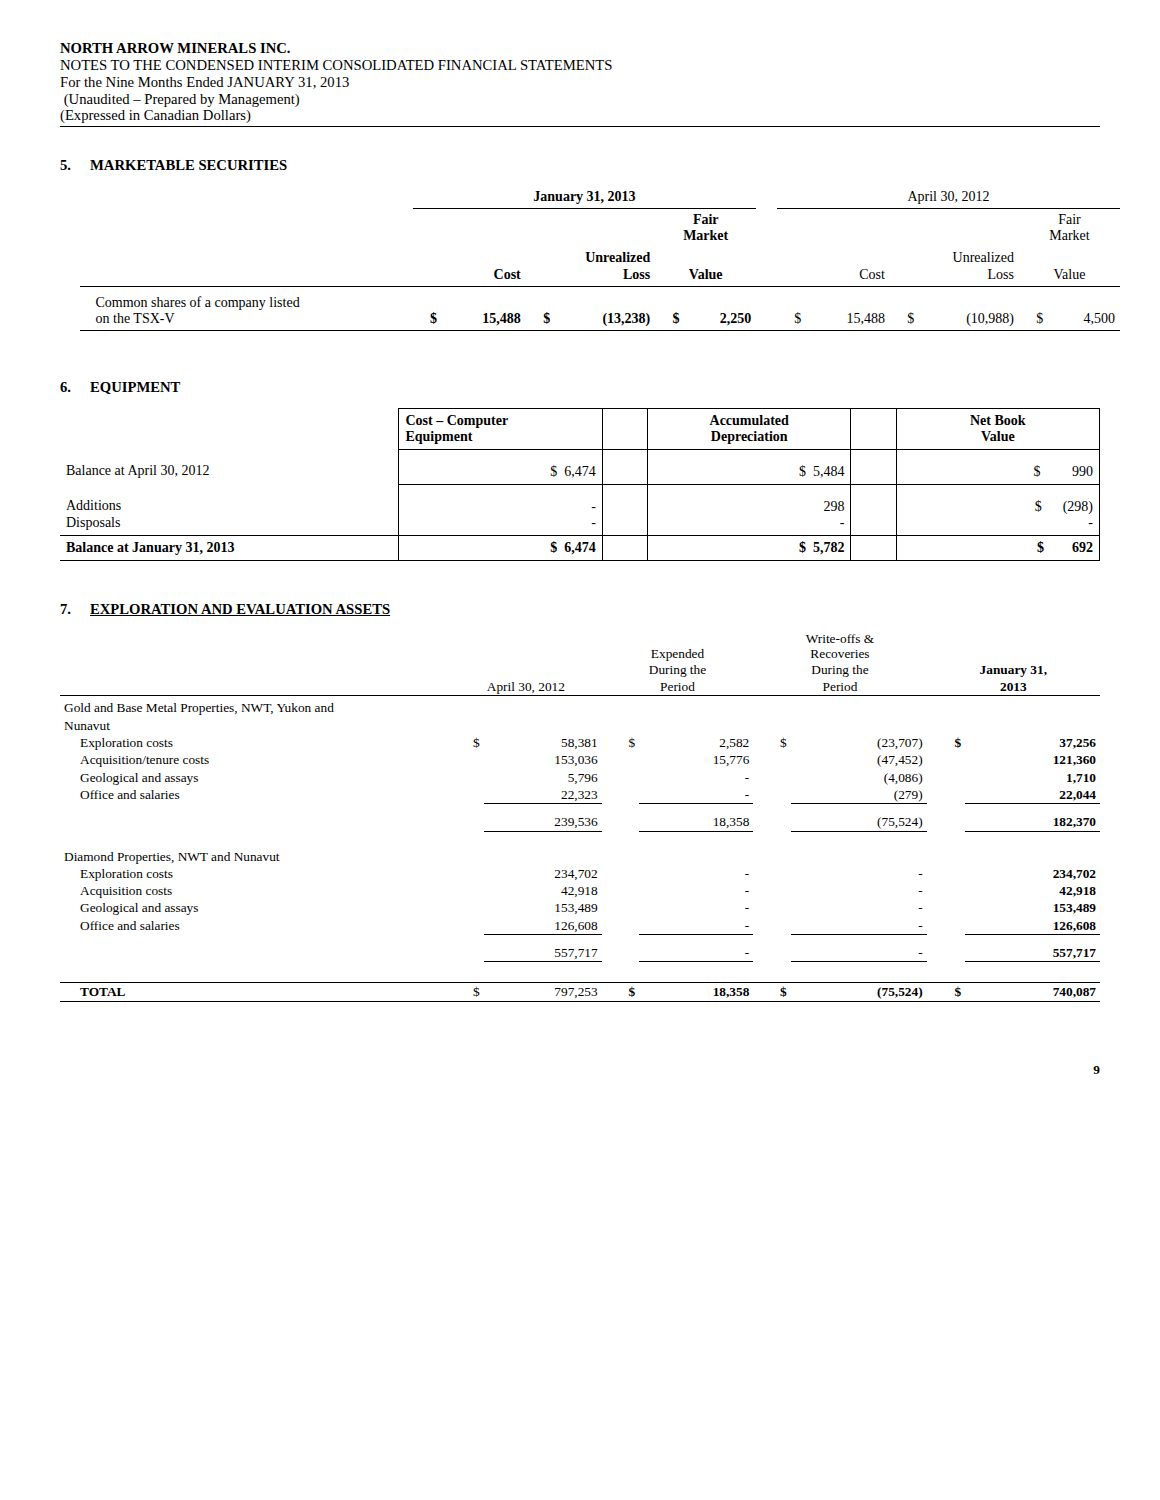NORTH ARROW MINERALS INC.
NOTES TO THE CONDENSED INTERIM CONSOLIDATED FINANCIAL STATEMENTS
For the Nine Months Ended JANUARY 31, 2013
(Unaudited – Prepared by Management)
(Expressed in Canadian Dollars)
5. MARKETABLE SECURITIES
| | January 31, 2013 | | April 30, 2012 |
| | | | Fair Market | | | | Fair Market |
| | Cost | Unrealized Loss | Value | | Cost | Unrealized Loss | Value |
| Common shares of a company listed on the TSX-V | $ | 15,488 | $ | (13,238) | $ | 2,250 | | $ | 15,488 | $ | (10,988) | $ | 4,500 |
6. EQUIPMENT
| | Cost – Computer Equipment | | Accumulated Depreciation | | Net Book Value |
| Balance at April 30, 2012 | $ 6,474 | | $ 5,484 | | $ 990 |
| Additions Disposals | - - | | 298 - | | $ (298) - |
| Balance at January 31, 2013 | $ 6,474 | | $ 5,782 | | $ 692 |
7. EXPLORATION AND EVALUATION ASSETS
| | | Expended During the | Write-offs & Recoveries During the | January 31, |
| | April 30, 2012 | Period | Period | 2013 |
| Gold and Base Metal Properties, NWT, Yukon and |
| Nunavut |
| Exploration costs | $ | 58,381 | $ | 2,582 | $ | (23,707) | $ | 37,256 |
| Acquisition/tenure costs | | 153,036 | | 15,776 | | (47,452) | | 121,360 |
| Geological and assays | | 5,796 | | - | | (4,086) | | 1,710 |
| Office and salaries | | 22,323 | | - | | (279) | | 22,044 |
| | | 239,536 | | 18,358 | | (75,524) | | 182,370 |
| Diamond Properties, NWT and Nunavut |
| Exploration costs | | 234,702 | | - | | - | | 234,702 |
| Acquisition costs | | 42,918 | | - | | - | | 42,918 |
| Geological and assays | | 153,489 | | - | | - | | 153,489 |
| Office and salaries | | 126,608 | | - | | - | | 126,608 |
| | | 557,717 | | - | | - | | 557,717 |
| TOTAL | $ | 797,253 | $ | 18,358 | $ | (75,524) | $ | 740,087 |
9